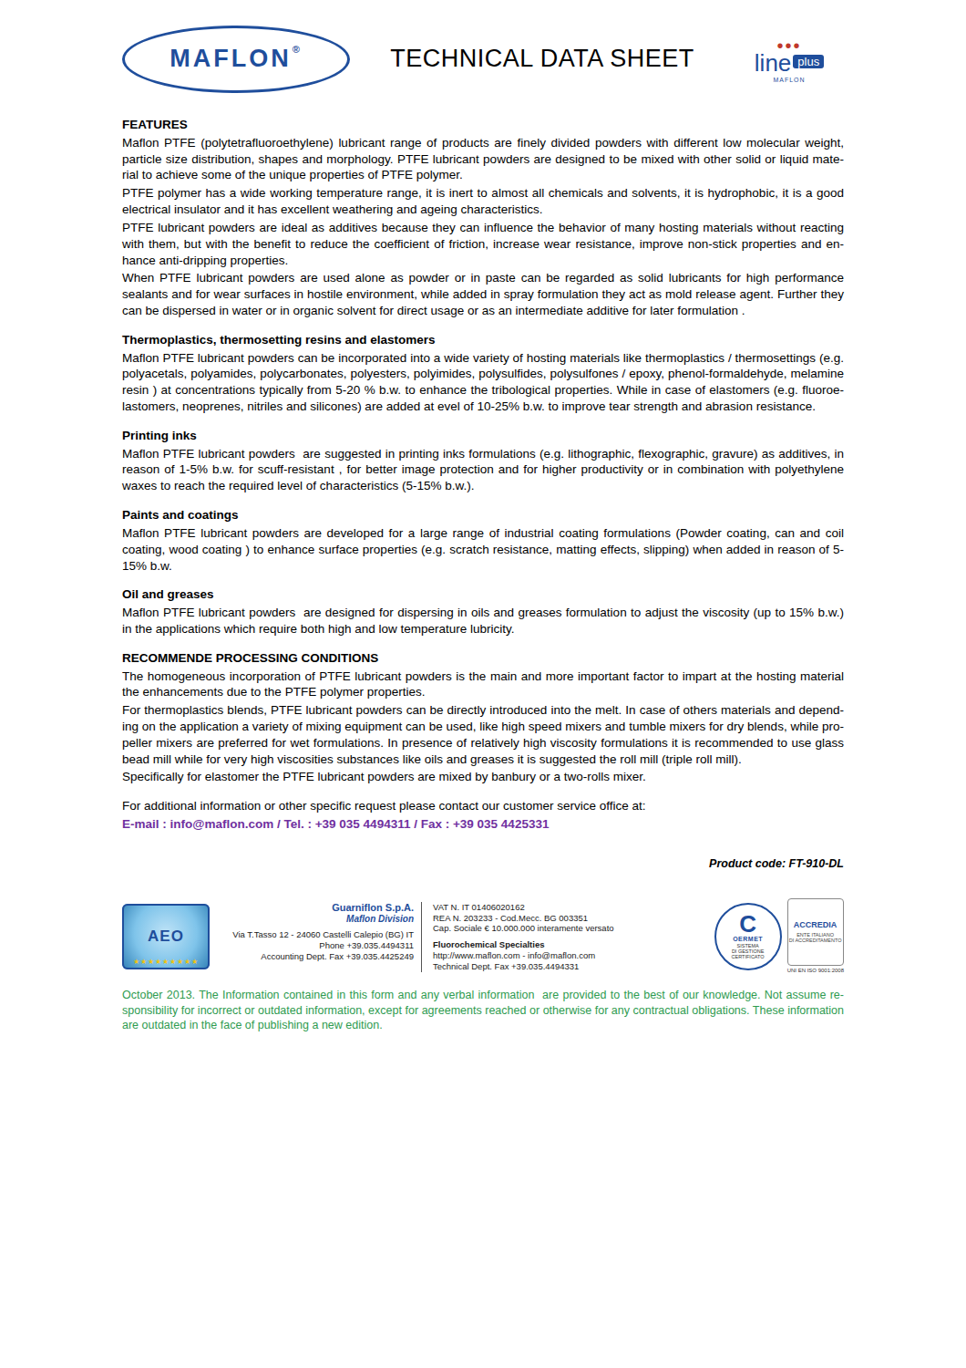MAFLON®
TECHNICAL DATA SHEET
••• line plus MAFLON
FEATURES
Maflon PTFE (polytetrafluoroethylene) lubricant range of products are finely divided powders with different low molecular weight, particle size distribution, shapes and morphology. PTFE lubricant powders are designed to be mixed with other solid or liquid material to achieve some of the unique properties of PTFE polymer.
PTFE polymer has a wide working temperature range, it is inert to almost all chemicals and solvents, it is hydrophobic, it is a good electrical insulator and it has excellent weathering and ageing characteristics.
PTFE lubricant powders are ideal as additives because they can influence the behavior of many hosting materials without reacting with them, but with the benefit to reduce the coefficient of friction, increase wear resistance, improve non-stick properties and enhance anti-dripping properties.
When PTFE lubricant powders are used alone as powder or in paste can be regarded as solid lubricants for high performance sealants and for wear surfaces in hostile environment, while added in spray formulation they act as mold release agent. Further they can be dispersed in water or in organic solvent for direct usage or as an intermediate additive for later formulation .
Thermoplastics, thermosetting resins and elastomers
Maflon PTFE lubricant powders can be incorporated into a wide variety of hosting materials like thermoplastics / thermosettings (e.g. polyacetals, polyamides, polycarbonates, polyesters, polyimides, polysulfides, polysulfones / epoxy, phenol-formaldehyde, melamine resin ) at concentrations typically from 5-20 % b.w. to enhance the tribological properties. While in case of elastomers (e.g. fluoroelastomers, neoprenes, nitriles and silicones) are added at evel of 10-25% b.w. to improve tear strength and abrasion resistance.
Printing inks
Maflon PTFE lubricant powders are suggested in printing inks formulations (e.g. lithographic, flexographic, gravure) as additives, in reason of 1-5% b.w. for scuff-resistant , for better image protection and for higher productivity or in combination with polyethylene waxes to reach the required level of characteristics (5-15% b.w.).
Paints and coatings
Maflon PTFE lubricant powders are developed for a large range of industrial coating formulations (Powder coating, can and coil coating, wood coating ) to enhance surface properties (e.g. scratch resistance, matting effects, slipping) when added in reason of 5-15% b.w.
Oil and greases
Maflon PTFE lubricant powders are designed for dispersing in oils and greases formulation to adjust the viscosity (up to 15% b.w.) in the applications which require both high and low temperature lubricity.
RECOMMENDE PROCESSING CONDITIONS
The homogeneous incorporation of PTFE lubricant powders is the main and more important factor to impart at the hosting material the enhancements due to the PTFE polymer properties.
For thermoplastics blends, PTFE lubricant powders can be directly introduced into the melt. In case of others materials and depending on the application a variety of mixing equipment can be used, like high speed mixers and tumble mixers for dry blends, while propeller mixers are preferred for wet formulations. In presence of relatively high viscosity formulations it is recommended to use glass bead mill while for very high viscosities substances like oils and greases it is suggested the roll mill (triple roll mill).
Specifically for elastomer the PTFE lubricant powders are mixed by banbury or a two-rolls mixer.
For additional information or other specific request please contact our customer service office at:
E-mail : info@maflon.com / Tel. : +39 035 4494311 / Fax : +39 035 4425331
Product code: FT-910-DL
AEO ★★★★★★★★★
Guarniflon S.p.A.
Maflon Division
Via T.Tasso 12 - 24060 Castelli Calepio (BG) IT
Phone +39.035.4494311
Accounting Dept. Fax +39.035.4425249
VAT N. IT 01406020162
REA N. 203233 - Cod.Mecc. BG 003351
Cap. Sociale € 10.000.000 interamente versato
Fluorochemical Specialties
http://www.maflon.com - info@maflon.com
Technical Dept. Fax +39.035.4494331
C OERMET SISTEMA
DI GESTIONE
CERTIFICATO
ACCREDIA ENTE ITALIANO
DI ACCREDITAMENTO
UNI EN ISO 9001:2008
October 2013. The Information contained in this form and any verbal information are provided to the best of our knowledge. Not assume responsibility for incorrect or outdated information, except for agreements reached or otherwise for any contractual obligations. These information are outdated in the face of publishing a new edition.